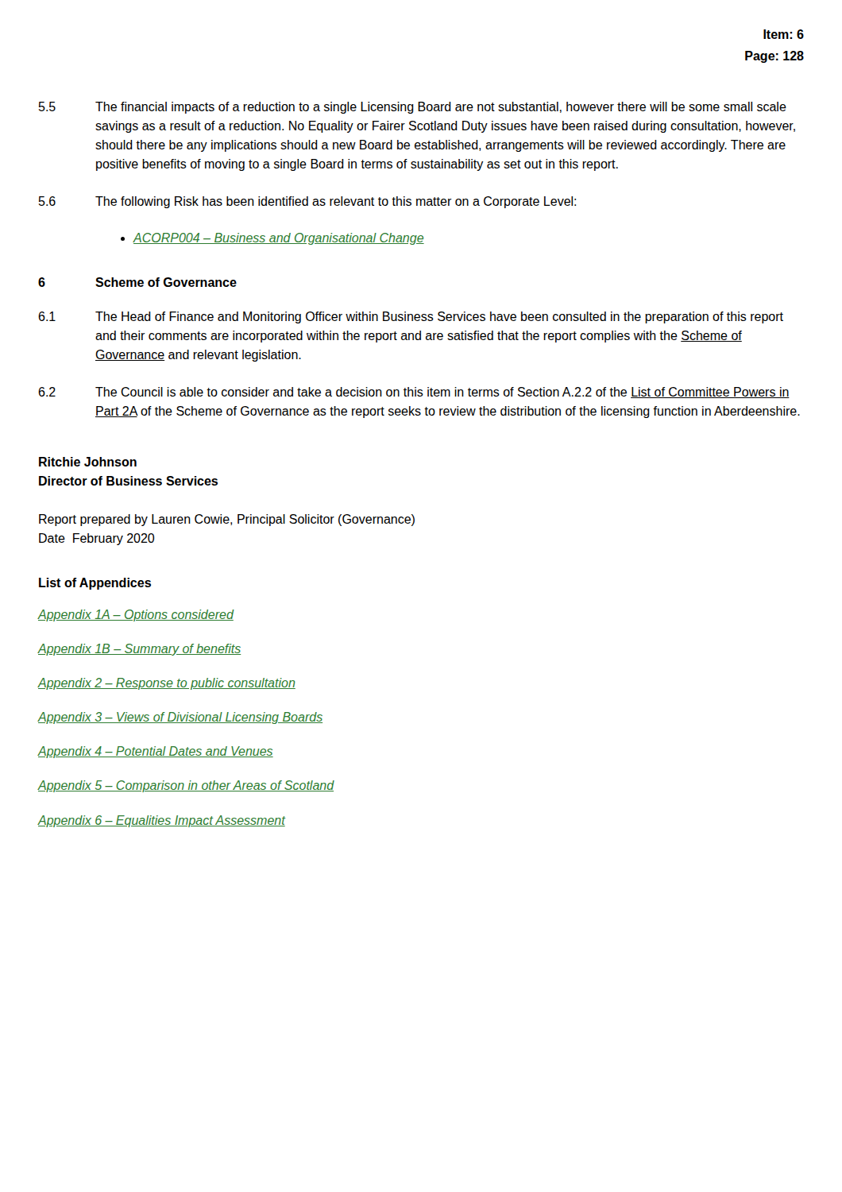Item: 6
Page: 128
5.5
The financial impacts of a reduction to a single Licensing Board are not substantial, however there will be some small scale savings as a result of a reduction. No Equality or Fairer Scotland Duty issues have been raised during consultation, however, should there be any implications should a new Board be established, arrangements will be reviewed accordingly. There are positive benefits of moving to a single Board in terms of sustainability as set out in this report.
5.6
The following Risk has been identified as relevant to this matter on a Corporate Level:
ACORP004 – Business and Organisational Change
6 Scheme of Governance
6.1
The Head of Finance and Monitoring Officer within Business Services have been consulted in the preparation of this report and their comments are incorporated within the report and are satisfied that the report complies with the Scheme of Governance and relevant legislation.
6.2
The Council is able to consider and take a decision on this item in terms of Section A.2.2 of the List of Committee Powers in Part 2A of the Scheme of Governance as the report seeks to review the distribution of the licensing function in Aberdeenshire.
Ritchie Johnson
Director of Business Services
Report prepared by Lauren Cowie, Principal Solicitor (Governance)
Date February 2020
List of Appendices
Appendix 1A – Options considered
Appendix 1B – Summary of benefits
Appendix 2 – Response to public consultation
Appendix 3 – Views of Divisional Licensing Boards
Appendix 4 – Potential Dates and Venues
Appendix 5 – Comparison in other Areas of Scotland
Appendix 6 – Equalities Impact Assessment